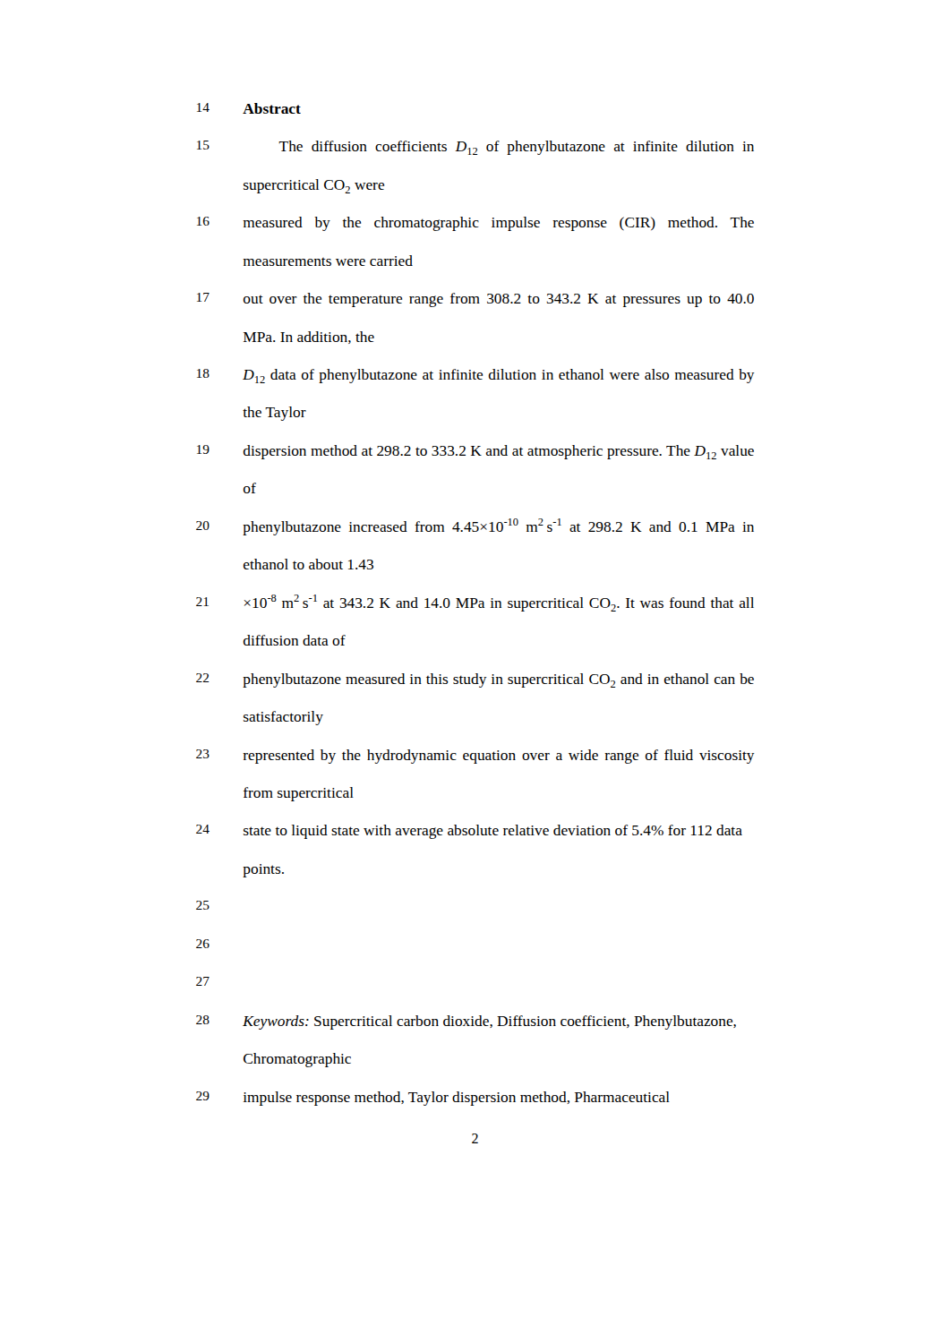14
Abstract
15
The diffusion coefficients D12 of phenylbutazone at infinite dilution in supercritical CO2 were
16
measured by the chromatographic impulse response (CIR) method. The measurements were carried
17
out over the temperature range from 308.2 to 343.2 K at pressures up to 40.0 MPa. In addition, the
18
D12 data of phenylbutazone at infinite dilution in ethanol were also measured by the Taylor
19
dispersion method at 298.2 to 333.2 K and at atmospheric pressure. The D12 value of
20
phenylbutazone increased from 4.45×10-10 m2 s-1 at 298.2 K and 0.1 MPa in ethanol to about 1.43
21
×10-8 m2 s-1 at 343.2 K and 14.0 MPa in supercritical CO2. It was found that all diffusion data of
22
phenylbutazone measured in this study in supercritical CO2 and in ethanol can be satisfactorily
23
represented by the hydrodynamic equation over a wide range of fluid viscosity from supercritical
24
state to liquid state with average absolute relative deviation of 5.4% for 112 data points.
25
26
27
28
Keywords: Supercritical carbon dioxide, Diffusion coefficient, Phenylbutazone, Chromatographic
29
impulse response method, Taylor dispersion method, Pharmaceutical
2